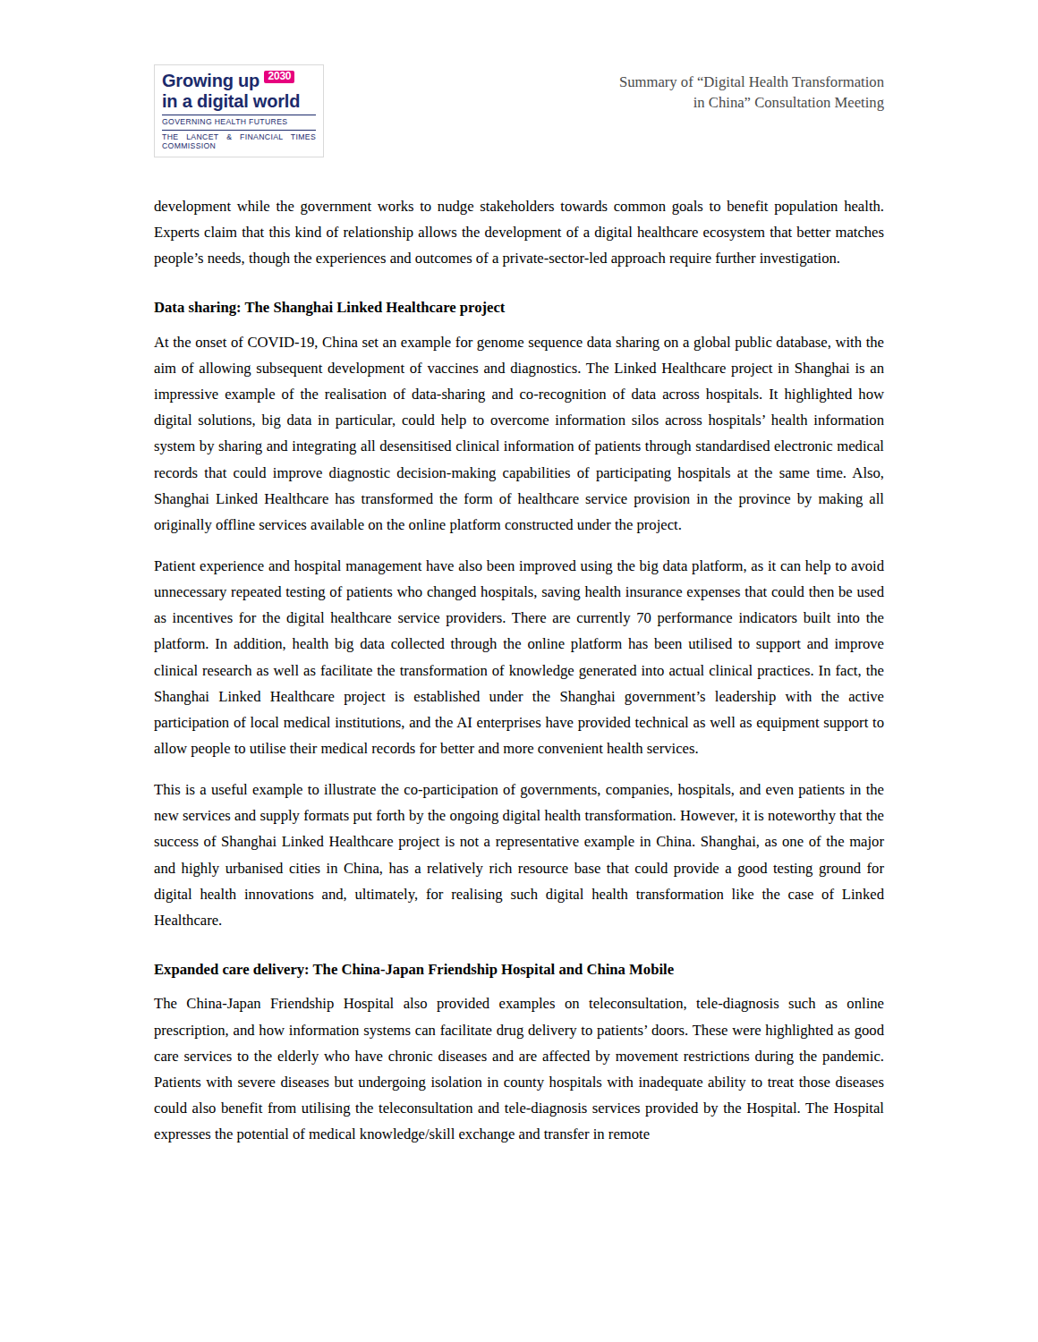Growing up 2030
in a digital world
Governing Health Futures The Lancet & Financial Times Commission
Summary of “Digital Health Transformation
in China” Consultation Meeting
development while the government works to nudge stakeholders towards common goals to benefit population health. Experts claim that this kind of relationship allows the development of a digital healthcare ecosystem that better matches people’s needs, though the experiences and outcomes of a private-sector-led approach require further investigation.
Data sharing: The Shanghai Linked Healthcare project
At the onset of COVID-19, China set an example for genome sequence data sharing on a global public database, with the aim of allowing subsequent development of vaccines and diagnostics. The Linked Healthcare project in Shanghai is an impressive example of the realisation of data-sharing and co-recognition of data across hospitals. It highlighted how digital solutions, big data in particular, could help to overcome information silos across hospitals’ health information system by sharing and integrating all desensitised clinical information of patients through standardised electronic medical records that could improve diagnostic decision-making capabilities of participating hospitals at the same time. Also, Shanghai Linked Healthcare has transformed the form of healthcare service provision in the province by making all originally offline services available on the online platform constructed under the project.
Patient experience and hospital management have also been improved using the big data platform, as it can help to avoid unnecessary repeated testing of patients who changed hospitals, saving health insurance expenses that could then be used as incentives for the digital healthcare service providers. There are currently 70 performance indicators built into the platform. In addition, health big data collected through the online platform has been utilised to support and improve clinical research as well as facilitate the transformation of knowledge generated into actual clinical practices. In fact, the Shanghai Linked Healthcare project is established under the Shanghai government’s leadership with the active participation of local medical institutions, and the AI enterprises have provided technical as well as equipment support to allow people to utilise their medical records for better and more convenient health services.
This is a useful example to illustrate the co-participation of governments, companies, hospitals, and even patients in the new services and supply formats put forth by the ongoing digital health transformation. However, it is noteworthy that the success of Shanghai Linked Healthcare project is not a representative example in China. Shanghai, as one of the major and highly urbanised cities in China, has a relatively rich resource base that could provide a good testing ground for digital health innovations and, ultimately, for realising such digital health transformation like the case of Linked Healthcare.
Expanded care delivery: The China-Japan Friendship Hospital and China Mobile
The China-Japan Friendship Hospital also provided examples on teleconsultation, tele-diagnosis such as online prescription, and how information systems can facilitate drug delivery to patients’ doors. These were highlighted as good care services to the elderly who have chronic diseases and are affected by movement restrictions during the pandemic. Patients with severe diseases but undergoing isolation in county hospitals with inadequate ability to treat those diseases could also benefit from utilising the teleconsultation and tele-diagnosis services provided by the Hospital. The Hospital expresses the potential of medical knowledge/skill exchange and transfer in remote